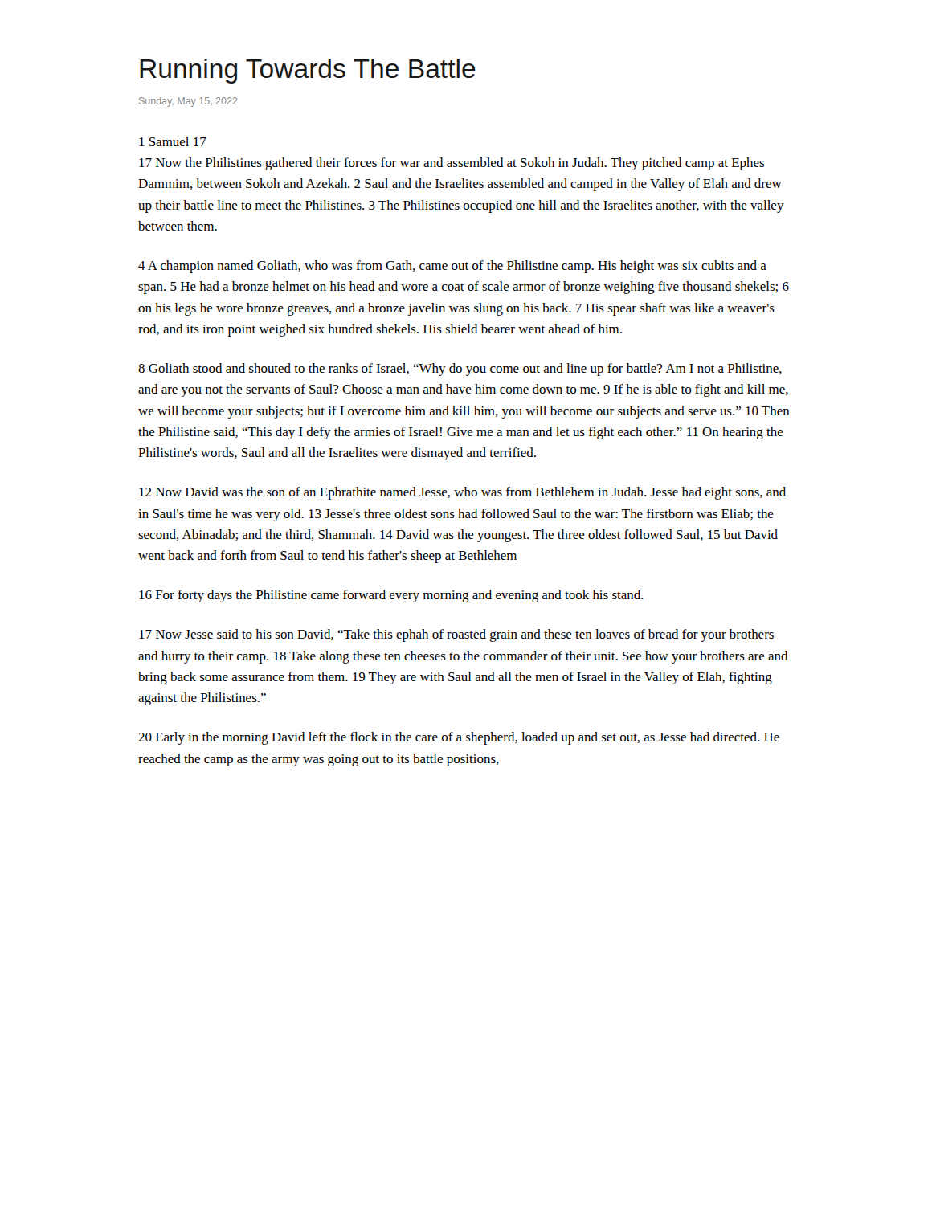Running Towards The Battle
Sunday, May 15, 2022
1 Samuel 17
17 Now the Philistines gathered their forces for war and assembled at Sokoh in Judah. They pitched camp at Ephes Dammim, between Sokoh and Azekah. 2 Saul and the Israelites assembled and camped in the Valley of Elah and drew up their battle line to meet the Philistines. 3 The Philistines occupied one hill and the Israelites another, with the valley between them.
4 A champion named Goliath, who was from Gath, came out of the Philistine camp. His height was six cubits and a span. 5 He had a bronze helmet on his head and wore a coat of scale armor of bronze weighing five thousand shekels; 6 on his legs he wore bronze greaves, and a bronze javelin was slung on his back. 7 His spear shaft was like a weaver's rod, and its iron point weighed six hundred shekels. His shield bearer went ahead of him.
8 Goliath stood and shouted to the ranks of Israel, “Why do you come out and line up for battle? Am I not a Philistine, and are you not the servants of Saul? Choose a man and have him come down to me. 9 If he is able to fight and kill me, we will become your subjects; but if I overcome him and kill him, you will become our subjects and serve us.” 10 Then the Philistine said, “This day I defy the armies of Israel! Give me a man and let us fight each other.” 11 On hearing the Philistine's words, Saul and all the Israelites were dismayed and terrified.
12 Now David was the son of an Ephrathite named Jesse, who was from Bethlehem in Judah. Jesse had eight sons, and in Saul's time he was very old. 13 Jesse's three oldest sons had followed Saul to the war: The firstborn was Eliab; the second, Abinadab; and the third, Shammah. 14 David was the youngest. The three oldest followed Saul, 15 but David went back and forth from Saul to tend his father's sheep at Bethlehem
16 For forty days the Philistine came forward every morning and evening and took his stand.
17 Now Jesse said to his son David, “Take this ephah of roasted grain and these ten loaves of bread for your brothers and hurry to their camp. 18 Take along these ten cheeses to the commander of their unit. See how your brothers are and bring back some assurance from them. 19 They are with Saul and all the men of Israel in the Valley of Elah, fighting against the Philistines.”
20 Early in the morning David left the flock in the care of a shepherd, loaded up and set out, as Jesse had directed. He reached the camp as the army was going out to its battle positions,